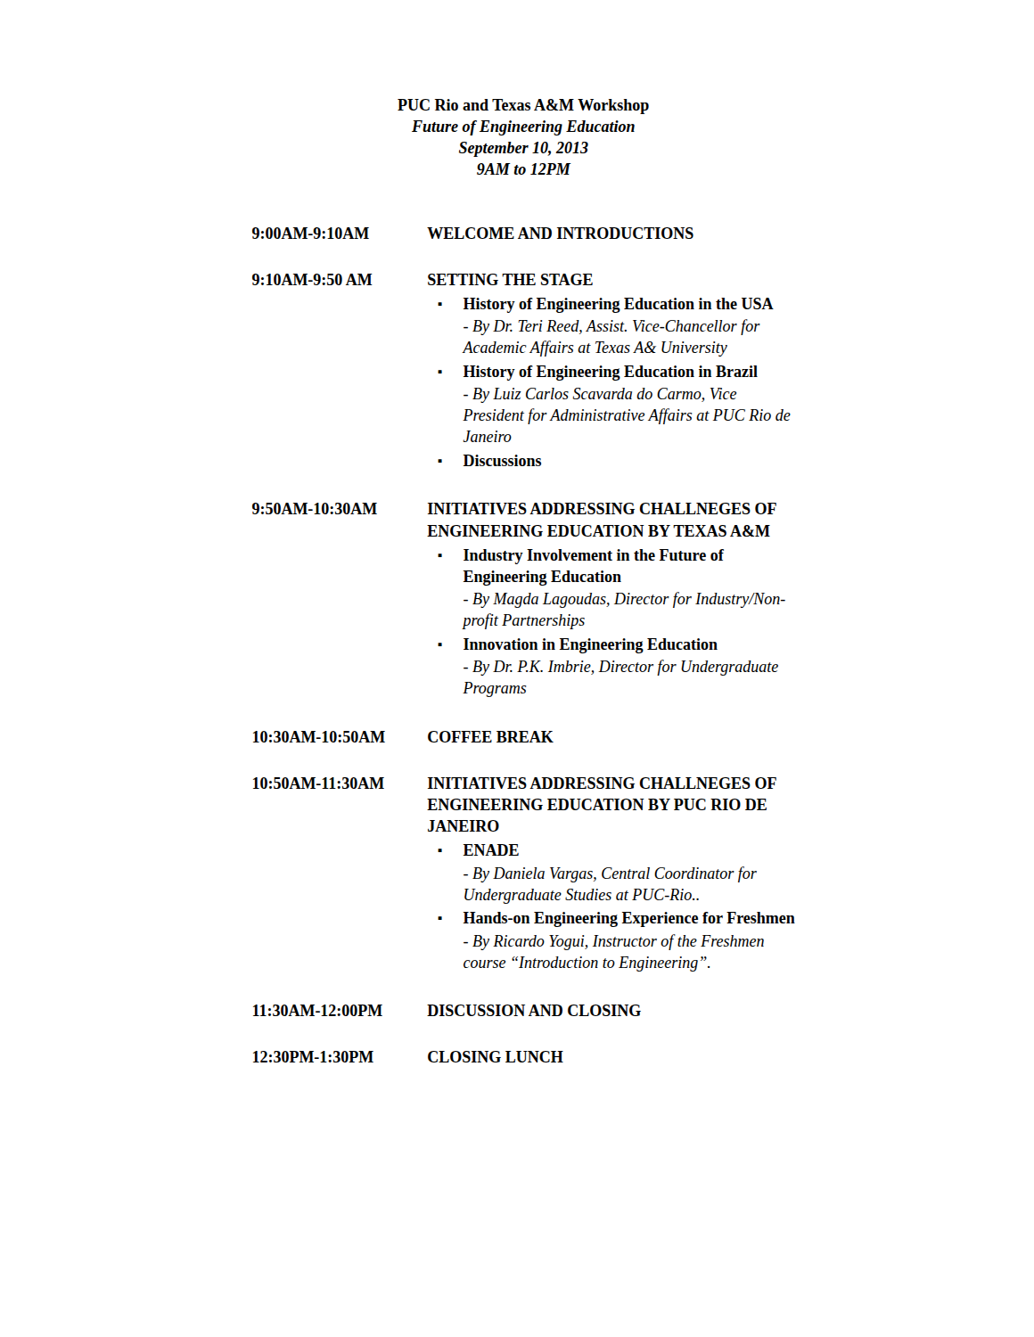PUC Rio and Texas A&M Workshop
Future of Engineering Education
September 10, 2013
9AM to 12PM
9:00AM-9:10AM
WELCOME AND INTRODUCTIONS
9:10AM-9:50 AM
SETTING THE STAGE
History of Engineering Education in the USA - By Dr. Teri Reed, Assist. Vice-Chancellor for Academic Affairs at Texas A& University
History of Engineering Education in Brazil - By Luiz Carlos Scavarda do Carmo, Vice President for Administrative Affairs at PUC Rio de Janeiro
Discussions
9:50AM-10:30AM
INITIATIVES ADDRESSING CHALLNEGES OF ENGINEERING EDUCATION BY TEXAS A&M
Industry Involvement in the Future of Engineering Education - By Magda Lagoudas, Director for Industry/Non-profit Partnerships
Innovation in Engineering Education - By Dr. P.K. Imbrie, Director for Undergraduate Programs
10:30AM-10:50AM
COFFEE BREAK
10:50AM-11:30AM
INITIATIVES ADDRESSING CHALLNEGES OF ENGINEERING EDUCATION BY PUC RIO DE JANEIRO
ENADE - By Daniela Vargas, Central Coordinator for Undergraduate Studies at PUC-Rio..
Hands-on Engineering Experience for Freshmen - By Ricardo Yogui, Instructor of the Freshmen course “Introduction to Engineering”.
11:30AM-12:00PM
DISCUSSION AND CLOSING
12:30PM-1:30PM
CLOSING LUNCH